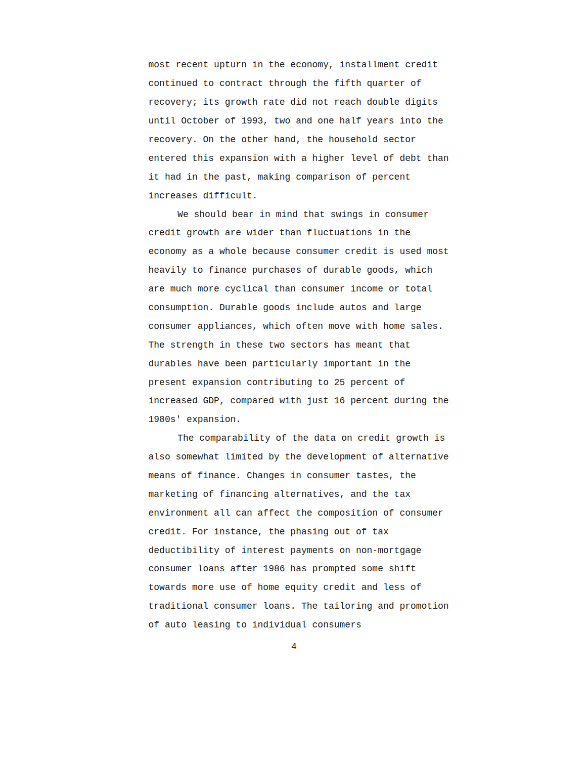most recent upturn in the economy, installment credit continued to contract through the fifth quarter of recovery; its growth rate did not reach double digits until October of 1993, two and one half years into the recovery. On the other hand, the household sector entered this expansion with a higher level of debt than it had in the past, making comparison of percent increases difficult.
We should bear in mind that swings in consumer credit growth are wider than fluctuations in the economy as a whole because consumer credit is used most heavily to finance purchases of durable goods, which are much more cyclical than consumer income or total consumption. Durable goods include autos and large consumer appliances, which often move with home sales. The strength in these two sectors has meant that durables have been particularly important in the present expansion contributing to 25 percent of increased GDP, compared with just 16 percent during the 1980s' expansion.
The comparability of the data on credit growth is also somewhat limited by the development of alternative means of finance. Changes in consumer tastes, the marketing of financing alternatives, and the tax environment all can affect the composition of consumer credit. For instance, the phasing out of tax deductibility of interest payments on non-mortgage consumer loans after 1986 has prompted some shift towards more use of home equity credit and less of traditional consumer loans. The tailoring and promotion of auto leasing to individual consumers
4